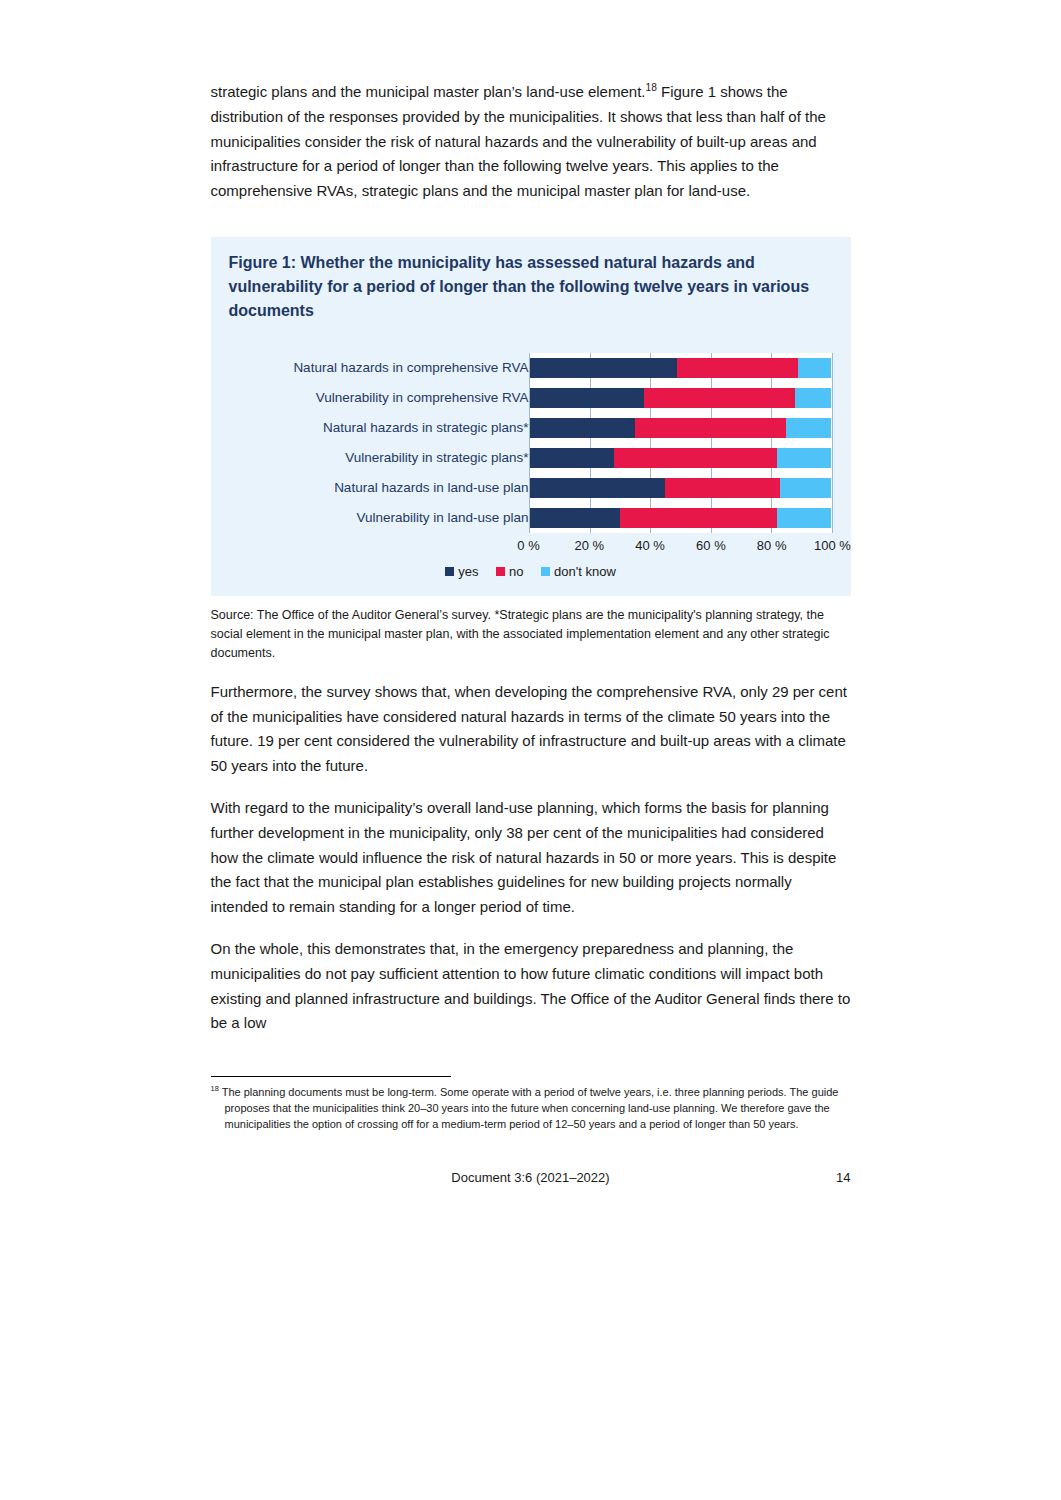strategic plans and the municipal master plan’s land-use element.18 Figure 1 shows the distribution of the responses provided by the municipalities. It shows that less than half of the municipalities consider the risk of natural hazards and the vulnerability of built-up areas and infrastructure for a period of longer than the following twelve years. This applies to the comprehensive RVAs, strategic plans and the municipal master plan for land-use.
Figure 1: Whether the municipality has assessed natural hazards and vulnerability for a period of longer than the following twelve years in various documents
| Natural hazards in comprehensive RVA | |
| Vulnerability in comprehensive RVA | |
| Natural hazards in strategic plans* | |
| Vulnerability in strategic plans* | |
| Natural hazards in land-use plan | |
| Vulnerability in land-use plan | |
| | 0 % 20 % 40 % 60 % 80 % 100 % |
yes no don't know
Source: The Office of the Auditor General’s survey. *Strategic plans are the municipality's planning strategy, the social element in the municipal master plan, with the associated implementation element and any other strategic documents.
Furthermore, the survey shows that, when developing the comprehensive RVA, only 29 per cent of the municipalities have considered natural hazards in terms of the climate 50 years into the future. 19 per cent considered the vulnerability of infrastructure and built-up areas with a climate 50 years into the future.
With regard to the municipality’s overall land-use planning, which forms the basis for planning further development in the municipality, only 38 per cent of the municipalities had considered how the climate would influence the risk of natural hazards in 50 or more years. This is despite the fact that the municipal plan establishes guidelines for new building projects normally intended to remain standing for a longer period of time.
On the whole, this demonstrates that, in the emergency preparedness and planning, the municipalities do not pay sufficient attention to how future climatic conditions will impact both existing and planned infrastructure and buildings. The Office of the Auditor General finds there to be a low
18 The planning documents must be long-term. Some operate with a period of twelve years, i.e. three planning periods. The guide proposes that the municipalities think 20–30 years into the future when concerning land-use planning. We therefore gave the municipalities the option of crossing off for a medium-term period of 12–50 years and a period of longer than 50 years.
Document 3:6 (2021–2022) 14